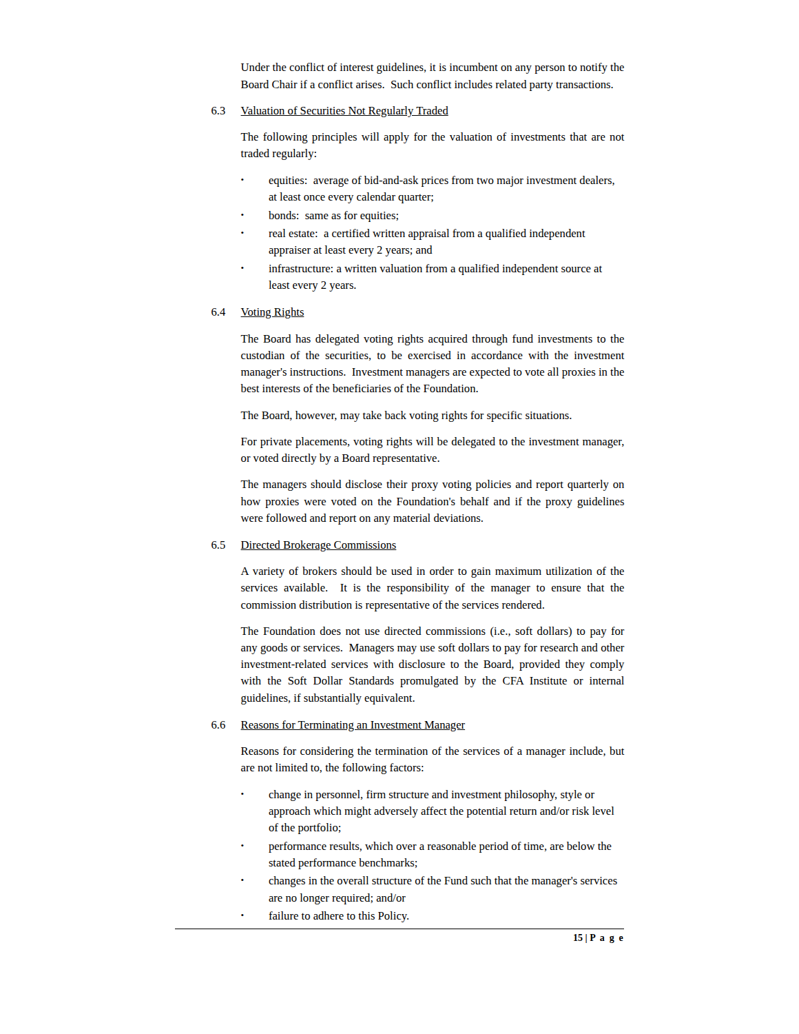Under the conflict of interest guidelines, it is incumbent on any person to notify the Board Chair if a conflict arises. Such conflict includes related party transactions.
6.3 Valuation of Securities Not Regularly Traded
The following principles will apply for the valuation of investments that are not traded regularly:
•equities: average of bid-and-ask prices from two major investment dealers, at least once every calendar quarter;
•bonds: same as for equities;
•real estate: a certified written appraisal from a qualified independent appraiser at least every 2 years; and
•infrastructure: a written valuation from a qualified independent source at least every 2 years.
6.4 Voting Rights
The Board has delegated voting rights acquired through fund investments to the custodian of the securities, to be exercised in accordance with the investment manager's instructions. Investment managers are expected to vote all proxies in the best interests of the beneficiaries of the Foundation.
The Board, however, may take back voting rights for specific situations.
For private placements, voting rights will be delegated to the investment manager, or voted directly by a Board representative.
The managers should disclose their proxy voting policies and report quarterly on how proxies were voted on the Foundation's behalf and if the proxy guidelines were followed and report on any material deviations.
6.5 Directed Brokerage Commissions
A variety of brokers should be used in order to gain maximum utilization of the services available. It is the responsibility of the manager to ensure that the commission distribution is representative of the services rendered.
The Foundation does not use directed commissions (i.e., soft dollars) to pay for any goods or services. Managers may use soft dollars to pay for research and other investment-related services with disclosure to the Board, provided they comply with the Soft Dollar Standards promulgated by the CFA Institute or internal guidelines, if substantially equivalent.
6.6 Reasons for Terminating an Investment Manager
Reasons for considering the termination of the services of a manager include, but are not limited to, the following factors:
•change in personnel, firm structure and investment philosophy, style or approach which might adversely affect the potential return and/or risk level of the portfolio;
•performance results, which over a reasonable period of time, are below the stated performance benchmarks;
•changes in the overall structure of the Fund such that the manager's services are no longer required; and/or
•failure to adhere to this Policy.
15 | P a g e